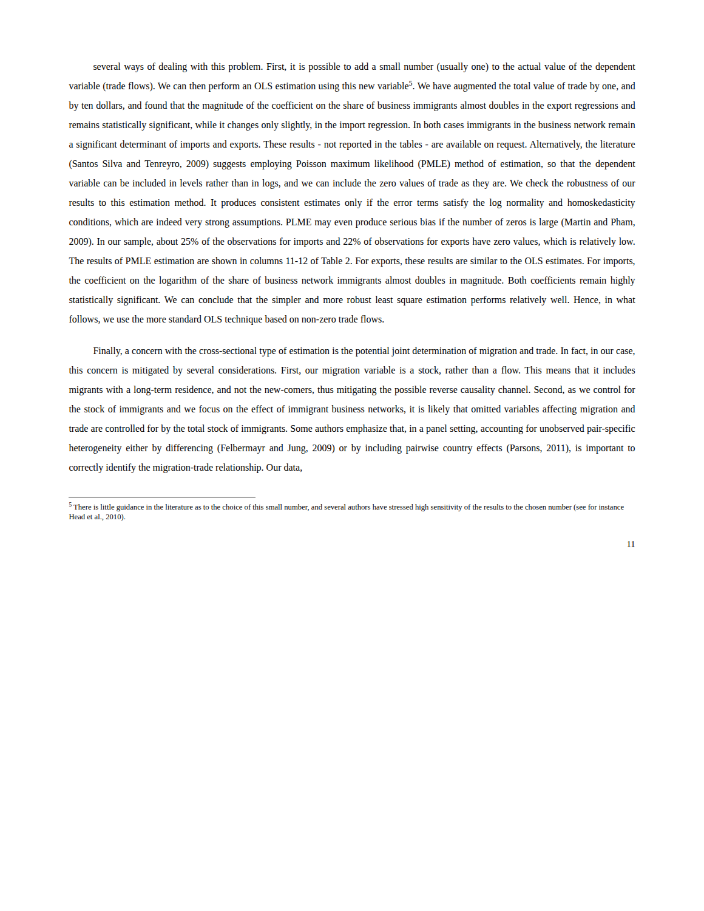several ways of dealing with this problem. First, it is possible to add a small number (usually one) to the actual value of the dependent variable (trade flows). We can then perform an OLS estimation using this new variable5. We have augmented the total value of trade by one, and by ten dollars, and found that the magnitude of the coefficient on the share of business immigrants almost doubles in the export regressions and remains statistically significant, while it changes only slightly, in the import regression. In both cases immigrants in the business network remain a significant determinant of imports and exports. These results - not reported in the tables - are available on request. Alternatively, the literature (Santos Silva and Tenreyro, 2009) suggests employing Poisson maximum likelihood (PMLE) method of estimation, so that the dependent variable can be included in levels rather than in logs, and we can include the zero values of trade as they are. We check the robustness of our results to this estimation method. It produces consistent estimates only if the error terms satisfy the log normality and homoskedasticity conditions, which are indeed very strong assumptions. PLME may even produce serious bias if the number of zeros is large (Martin and Pham, 2009). In our sample, about 25% of the observations for imports and 22% of observations for exports have zero values, which is relatively low. The results of PMLE estimation are shown in columns 11-12 of Table 2. For exports, these results are similar to the OLS estimates. For imports, the coefficient on the logarithm of the share of business network immigrants almost doubles in magnitude. Both coefficients remain highly statistically significant. We can conclude that the simpler and more robust least square estimation performs relatively well. Hence, in what follows, we use the more standard OLS technique based on non-zero trade flows.
Finally, a concern with the cross-sectional type of estimation is the potential joint determination of migration and trade. In fact, in our case, this concern is mitigated by several considerations. First, our migration variable is a stock, rather than a flow. This means that it includes migrants with a long-term residence, and not the new-comers, thus mitigating the possible reverse causality channel. Second, as we control for the stock of immigrants and we focus on the effect of immigrant business networks, it is likely that omitted variables affecting migration and trade are controlled for by the total stock of immigrants. Some authors emphasize that, in a panel setting, accounting for unobserved pair-specific heterogeneity either by differencing (Felbermayr and Jung, 2009) or by including pairwise country effects (Parsons, 2011), is important to correctly identify the migration-trade relationship. Our data,
5 There is little guidance in the literature as to the choice of this small number, and several authors have stressed high sensitivity of the results to the chosen number (see for instance Head et al., 2010).
11